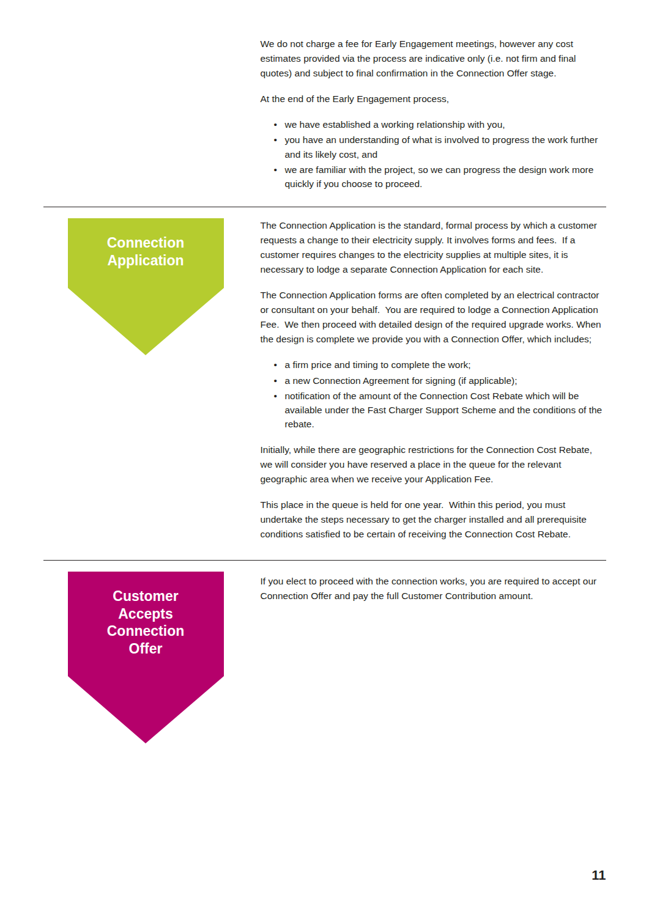We do not charge a fee for Early Engagement meetings, however any cost estimates provided via the process are indicative only (i.e. not firm and final quotes) and subject to final confirmation in the Connection Offer stage.
At the end of the Early Engagement process,
we have established a working relationship with you,
you have an understanding of what is involved to progress the work further and its likely cost, and
we are familiar with the project, so we can progress the design work more quickly if you choose to proceed.
Connection
Application
The Connection Application is the standard, formal process by which a customer requests a change to their electricity supply. It involves forms and fees. If a customer requires changes to the electricity supplies at multiple sites, it is necessary to lodge a separate Connection Application for each site.
The Connection Application forms are often completed by an electrical contractor or consultant on your behalf. You are required to lodge a Connection Application Fee. We then proceed with detailed design of the required upgrade works. When the design is complete we provide you with a Connection Offer, which includes;
a firm price and timing to complete the work;
a new Connection Agreement for signing (if applicable);
notification of the amount of the Connection Cost Rebate which will be available under the Fast Charger Support Scheme and the conditions of the rebate.
Initially, while there are geographic restrictions for the Connection Cost Rebate, we will consider you have reserved a place in the queue for the relevant geographic area when we receive your Application Fee.
This place in the queue is held for one year. Within this period, you must undertake the steps necessary to get the charger installed and all prerequisite conditions satisfied to be certain of receiving the Connection Cost Rebate.
Customer
Accepts
Connection
Offer
If you elect to proceed with the connection works, you are required to accept our Connection Offer and pay the full Customer Contribution amount.
11